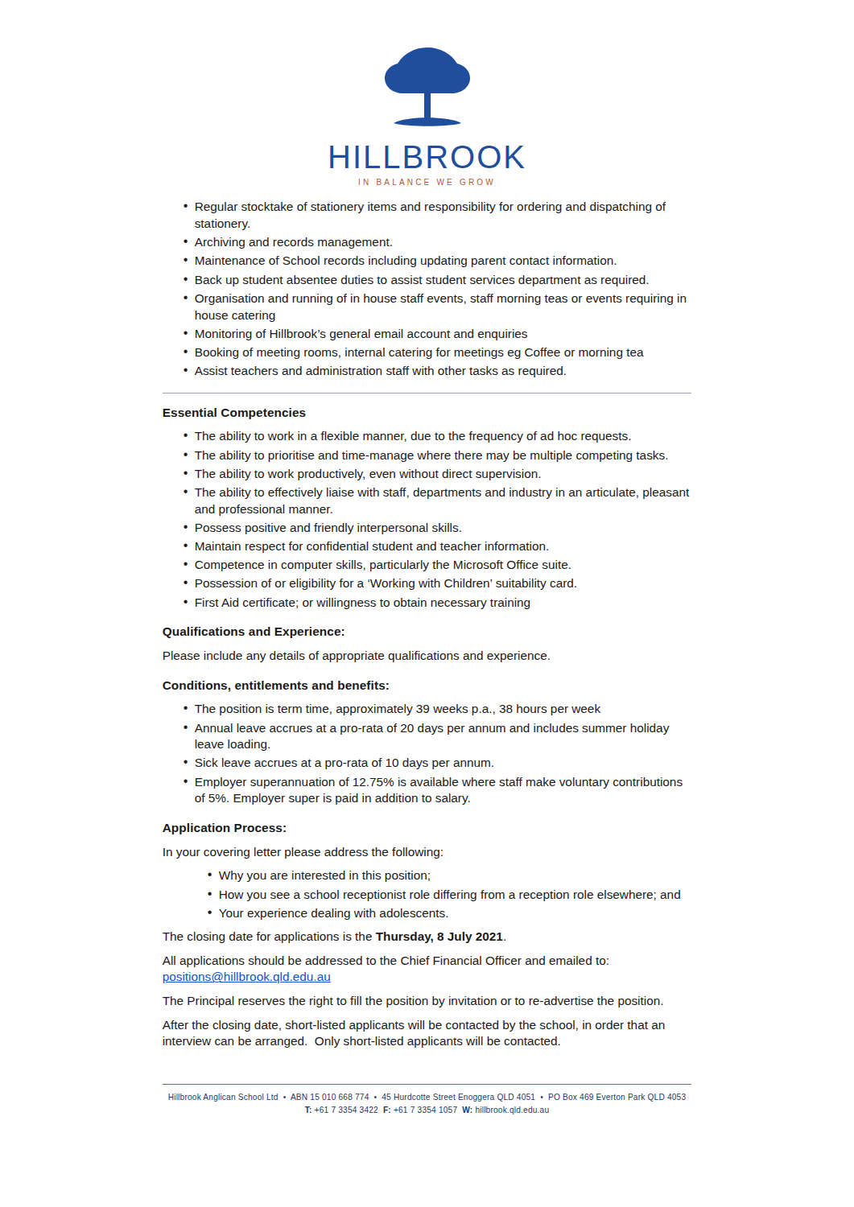HILLBROOK
IN BALANCE WE GROW
Regular stocktake of stationery items and responsibility for ordering and dispatching of stationery.
Archiving and records management.
Maintenance of School records including updating parent contact information.
Back up student absentee duties to assist student services department as required.
Organisation and running of in house staff events, staff morning teas or events requiring in house catering
Monitoring of Hillbrook’s general email account and enquiries
Booking of meeting rooms, internal catering for meetings eg Coffee or morning tea
Assist teachers and administration staff with other tasks as required.
Essential Competencies
The ability to work in a flexible manner, due to the frequency of ad hoc requests.
The ability to prioritise and time-manage where there may be multiple competing tasks.
The ability to work productively, even without direct supervision.
The ability to effectively liaise with staff, departments and industry in an articulate, pleasant and professional manner.
Possess positive and friendly interpersonal skills.
Maintain respect for confidential student and teacher information.
Competence in computer skills, particularly the Microsoft Office suite.
Possession of or eligibility for a ‘Working with Children’ suitability card.
First Aid certificate; or willingness to obtain necessary training
Qualifications and Experience:
Please include any details of appropriate qualifications and experience.
Conditions, entitlements and benefits:
The position is term time, approximately 39 weeks p.a., 38 hours per week
Annual leave accrues at a pro-rata of 20 days per annum and includes summer holiday leave loading.
Sick leave accrues at a pro-rata of 10 days per annum.
Employer superannuation of 12.75% is available where staff make voluntary contributions of 5%. Employer super is paid in addition to salary.
Application Process:
In your covering letter please address the following:
Why you are interested in this position;
How you see a school receptionist role differing from a reception role elsewhere; and
Your experience dealing with adolescents.
The closing date for applications is the Thursday, 8 July 2021.
All applications should be addressed to the Chief Financial Officer and emailed to:
positions@hillbrook.qld.edu.au
The Principal reserves the right to fill the position by invitation or to re-advertise the position.
After the closing date, short-listed applicants will be contacted by the school, in order that an interview can be arranged. Only short-listed applicants will be contacted.
Hillbrook Anglican School Ltd • ABN 15 010 668 774 • 45 Hurdcotte Street Enoggera QLD 4051 • PO Box 469 Everton Park QLD 4053
T: +61 7 3354 3422 F: +61 7 3354 1057 W: hillbrook.qld.edu.au